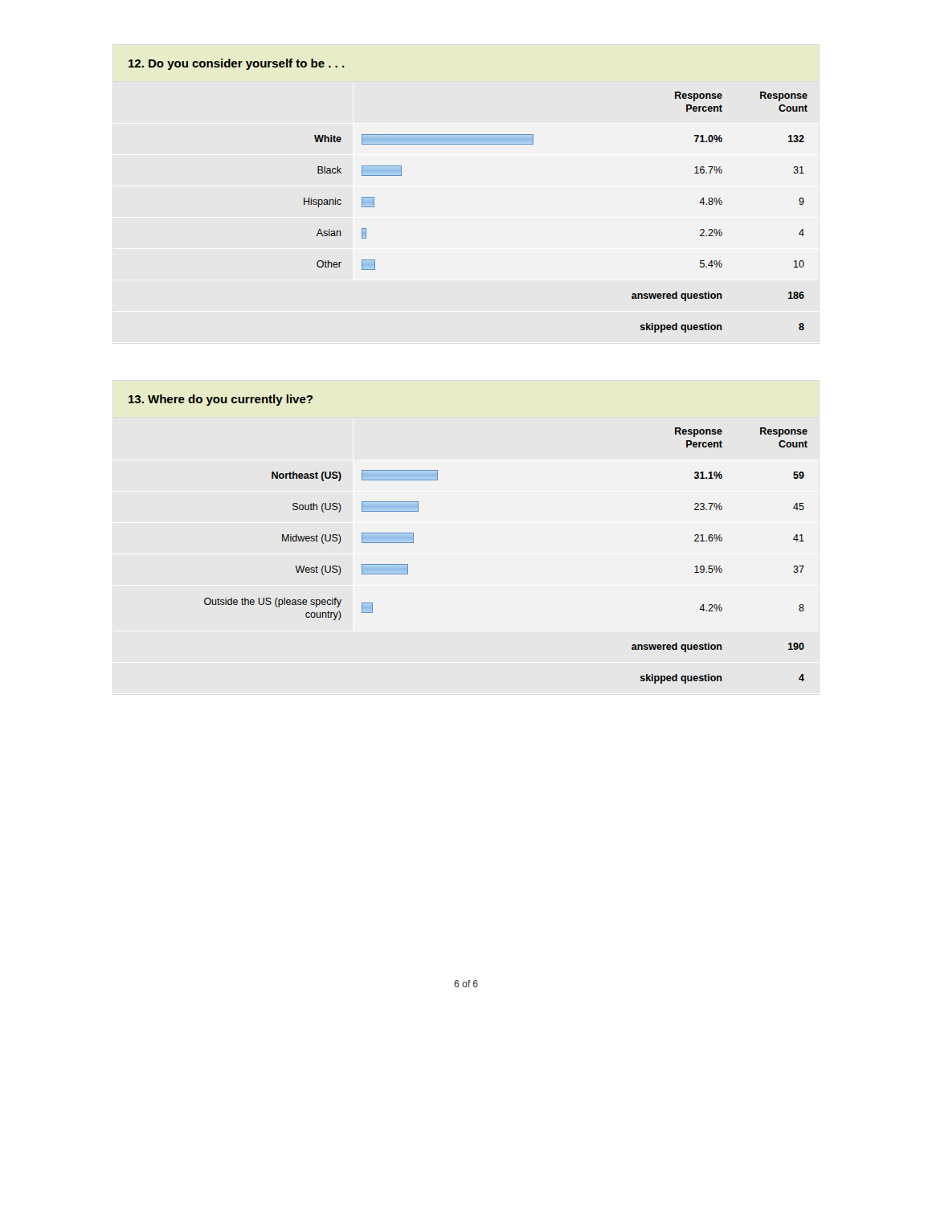12. Do you consider yourself to be . . .
| | | Response Percent | Response Count |
| White | | 71.0% | 132 |
| Black | | 16.7% | 31 |
| Hispanic | | 4.8% | 9 |
| Asian | | 2.2% | 4 |
| Other | | 5.4% | 10 |
| answered question | 186 |
| skipped question | 8 |
13. Where do you currently live?
| | | Response Percent | Response Count |
| Northeast (US) | | 31.1% | 59 |
| South (US) | | 23.7% | 45 |
| Midwest (US) | | 21.6% | 41 |
| West (US) | | 19.5% | 37 |
| Outside the US (please specify country) | | 4.2% | 8 |
| answered question | 190 |
| skipped question | 4 |
6 of 6